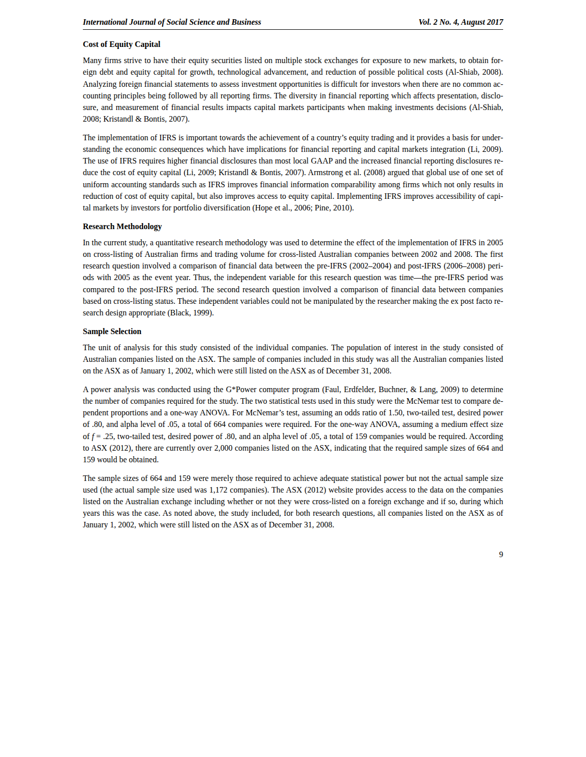International Journal of Social Science and Business Vol. 2 No. 4, August 2017
Cost of Equity Capital
Many firms strive to have their equity securities listed on multiple stock exchanges for exposure to new markets, to obtain foreign debt and equity capital for growth, technological advancement, and reduction of possible political costs (Al-Shiab, 2008). Analyzing foreign financial statements to assess investment opportunities is difficult for investors when there are no common accounting principles being followed by all reporting firms. The diversity in financial reporting which affects presentation, disclosure, and measurement of financial results impacts capital markets participants when making investments decisions (Al-Shiab, 2008; Kristandl & Bontis, 2007).
The implementation of IFRS is important towards the achievement of a country’s equity trading and it provides a basis for understanding the economic consequences which have implications for financial reporting and capital markets integration (Li, 2009). The use of IFRS requires higher financial disclosures than most local GAAP and the increased financial reporting disclosures reduce the cost of equity capital (Li, 2009; Kristandl & Bontis, 2007). Armstrong et al. (2008) argued that global use of one set of uniform accounting standards such as IFRS improves financial information comparability among firms which not only results in reduction of cost of equity capital, but also improves access to equity capital. Implementing IFRS improves accessibility of capital markets by investors for portfolio diversification (Hope et al., 2006; Pine, 2010).
Research Methodology
In the current study, a quantitative research methodology was used to determine the effect of the implementation of IFRS in 2005 on cross-listing of Australian firms and trading volume for cross-listed Australian companies between 2002 and 2008. The first research question involved a comparison of financial data between the pre-IFRS (2002–2004) and post-IFRS (2006–2008) periods with 2005 as the event year. Thus, the independent variable for this research question was time—the pre-IFRS period was compared to the post-IFRS period. The second research question involved a comparison of financial data between companies based on cross-listing status. These independent variables could not be manipulated by the researcher making the ex post facto research design appropriate (Black, 1999).
Sample Selection
The unit of analysis for this study consisted of the individual companies. The population of interest in the study consisted of Australian companies listed on the ASX. The sample of companies included in this study was all the Australian companies listed on the ASX as of January 1, 2002, which were still listed on the ASX as of December 31, 2008.
A power analysis was conducted using the G*Power computer program (Faul, Erdfelder, Buchner, & Lang, 2009) to determine the number of companies required for the study. The two statistical tests used in this study were the McNemar test to compare dependent proportions and a one-way ANOVA. For McNemar’s test, assuming an odds ratio of 1.50, two-tailed test, desired power of .80, and alpha level of .05, a total of 664 companies were required. For the one-way ANOVA, assuming a medium effect size of f = .25, two-tailed test, desired power of .80, and an alpha level of .05, a total of 159 companies would be required. According to ASX (2012), there are currently over 2,000 companies listed on the ASX, indicating that the required sample sizes of 664 and 159 would be obtained.
The sample sizes of 664 and 159 were merely those required to achieve adequate statistical power but not the actual sample size used (the actual sample size used was 1,172 companies). The ASX (2012) website provides access to the data on the companies listed on the Australian exchange including whether or not they were cross-listed on a foreign exchange and if so, during which years this was the case. As noted above, the study included, for both research questions, all companies listed on the ASX as of January 1, 2002, which were still listed on the ASX as of December 31, 2008.
9